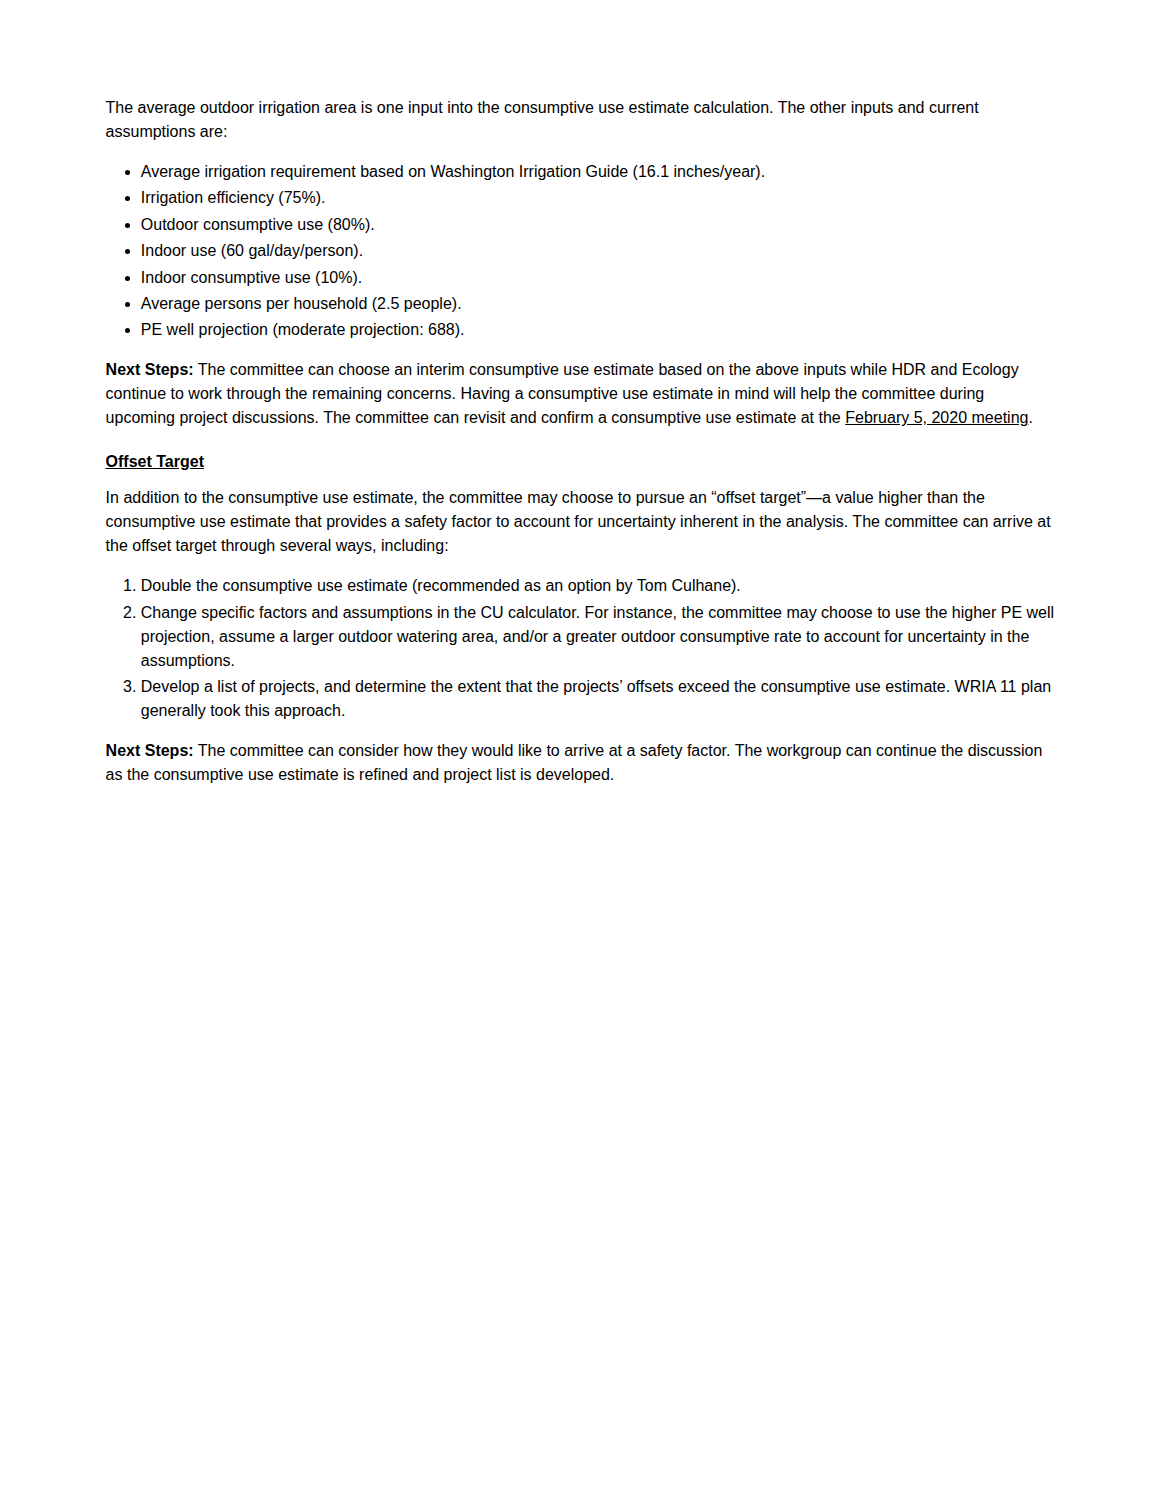The average outdoor irrigation area is one input into the consumptive use estimate calculation. The other inputs and current assumptions are:
Average irrigation requirement based on Washington Irrigation Guide (16.1 inches/year).
Irrigation efficiency (75%).
Outdoor consumptive use (80%).
Indoor use (60 gal/day/person).
Indoor consumptive use (10%).
Average persons per household (2.5 people).
PE well projection (moderate projection: 688).
Next Steps: The committee can choose an interim consumptive use estimate based on the above inputs while HDR and Ecology continue to work through the remaining concerns. Having a consumptive use estimate in mind will help the committee during upcoming project discussions. The committee can revisit and confirm a consumptive use estimate at the February 5, 2020 meeting.
Offset Target
In addition to the consumptive use estimate, the committee may choose to pursue an “offset target”—a value higher than the consumptive use estimate that provides a safety factor to account for uncertainty inherent in the analysis. The committee can arrive at the offset target through several ways, including:
Double the consumptive use estimate (recommended as an option by Tom Culhane).
Change specific factors and assumptions in the CU calculator. For instance, the committee may choose to use the higher PE well projection, assume a larger outdoor watering area, and/or a greater outdoor consumptive rate to account for uncertainty in the assumptions.
Develop a list of projects, and determine the extent that the projects’ offsets exceed the consumptive use estimate. WRIA 11 plan generally took this approach.
Next Steps: The committee can consider how they would like to arrive at a safety factor. The workgroup can continue the discussion as the consumptive use estimate is refined and project list is developed.